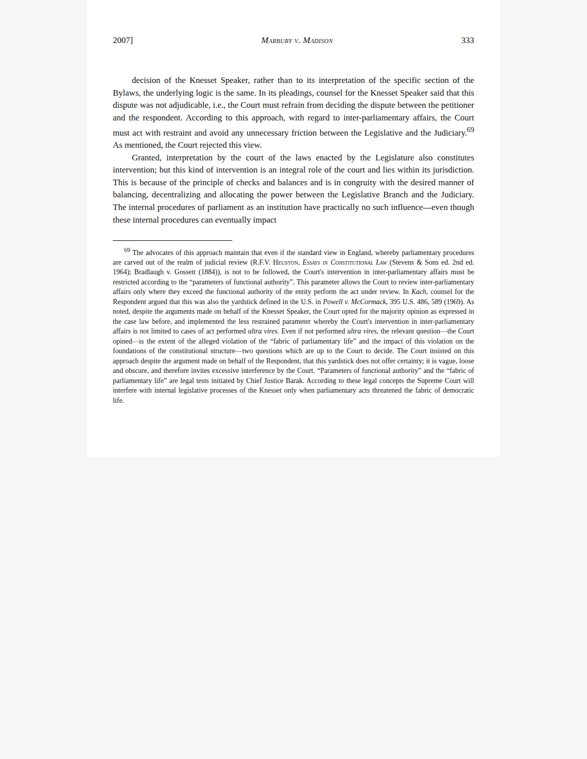2007] Marbury v. Madison 333
decision of the Knesset Speaker, rather than to its interpretation of the specific section of the Bylaws, the underlying logic is the same. In its pleadings, counsel for the Knesset Speaker said that this dispute was not adjudicable, i.e., the Court must refrain from deciding the dispute between the petitioner and the respondent. According to this approach, with regard to inter-parliamentary affairs, the Court must act with restraint and avoid any unnecessary friction between the Legislative and the Judiciary.69 As mentioned, the Court rejected this view.
Granted, interpretation by the court of the laws enacted by the Legislature also constitutes intervention; but this kind of intervention is an integral role of the court and lies within its jurisdiction. This is because of the principle of checks and balances and is in congruity with the desired manner of balancing, decentralizing and allocating the power between the Legislative Branch and the Judiciary. The internal procedures of parliament as an institution have practically no such influence—even though these internal procedures can eventually impact
69 The advocates of this approach maintain that even if the standard view in England, whereby parliamentary procedures are carved out of the realm of judicial review (R.F.V. Heuston, Essays in Constitutional Law (Stevens & Sons ed. 2nd ed. 1964); Bradlaugh v. Gossett (1884)), is not to be followed, the Court's intervention in inter-parliamentary affairs must be restricted according to the “parameters of functional authority”. This parameter allows the Court to review inter-parliamentary affairs only where they exceed the functional authority of the entity perform the act under review. In Kach, counsel for the Respondent argued that this was also the yardstick defined in the U.S. in Powell v. McCormack, 395 U.S. 486, 589 (1969). As noted, despite the arguments made on behalf of the Knesset Speaker, the Court opted for the majority opinion as expressed in the case law before, and implemented the less restrained parameter whereby the Court's intervention in inter-parliamentary affairs is not limited to cases of act performed ultra vires. Even if not performed ultra vires, the relevant question—the Court opined—is the extent of the alleged violation of the “fabric of parliamentary life” and the impact of this violation on the foundations of the constitutional structure—two questions which are up to the Court to decide. The Court insisted on this approach despite the argument made on behalf of the Respondent, that this yardstick does not offer certainty; it is vague, loose and obscure, and therefore invites excessive interference by the Court. “Parameters of functional authority” and the “fabric of parliamentary life” are legal tests initiated by Chief Justice Barak. According to these legal concepts the Supreme Court will interfere with internal legislative processes of the Knesset only when parliamentary acts threatened the fabric of democratic life.